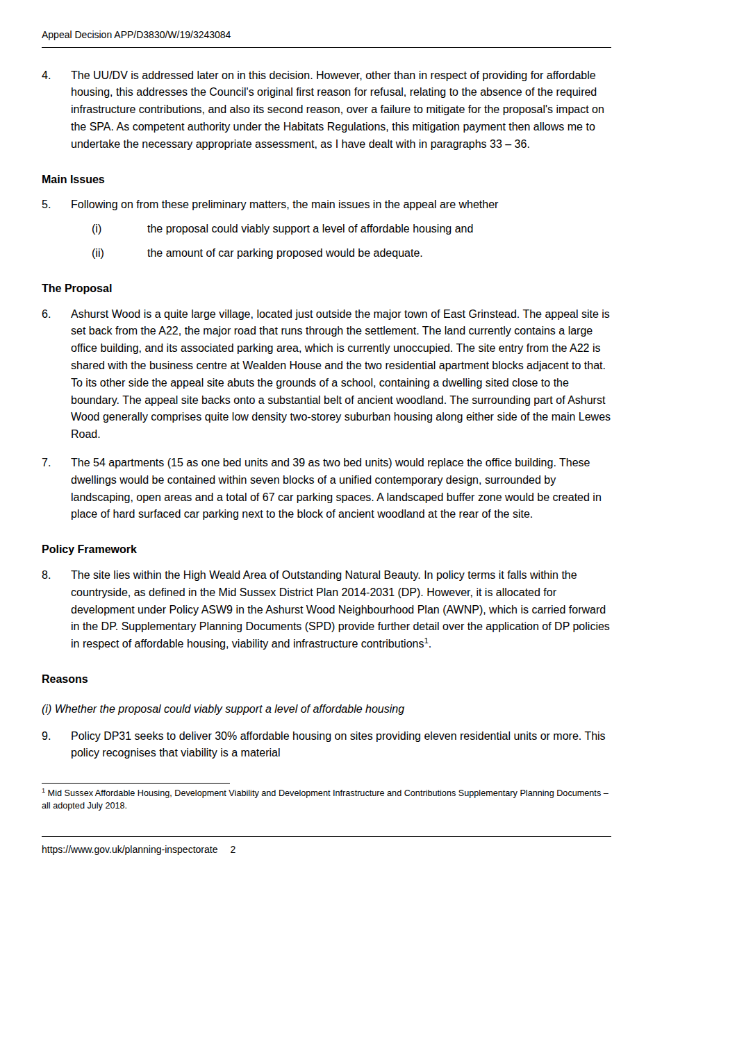Appeal Decision APP/D3830/W/19/3243084
The UU/DV is addressed later on in this decision. However, other than in respect of providing for affordable housing, this addresses the Council's original first reason for refusal, relating to the absence of the required infrastructure contributions, and also its second reason, over a failure to mitigate for the proposal's impact on the SPA. As competent authority under the Habitats Regulations, this mitigation payment then allows me to undertake the necessary appropriate assessment, as I have dealt with in paragraphs 33 – 36.
Main Issues
Following on from these preliminary matters, the main issues in the appeal are whether
(i) the proposal could viably support a level of affordable housing and
(ii) the amount of car parking proposed would be adequate.
The Proposal
Ashurst Wood is a quite large village, located just outside the major town of East Grinstead. The appeal site is set back from the A22, the major road that runs through the settlement. The land currently contains a large office building, and its associated parking area, which is currently unoccupied. The site entry from the A22 is shared with the business centre at Wealden House and the two residential apartment blocks adjacent to that. To its other side the appeal site abuts the grounds of a school, containing a dwelling sited close to the boundary. The appeal site backs onto a substantial belt of ancient woodland. The surrounding part of Ashurst Wood generally comprises quite low density two-storey suburban housing along either side of the main Lewes Road.
The 54 apartments (15 as one bed units and 39 as two bed units) would replace the office building. These dwellings would be contained within seven blocks of a unified contemporary design, surrounded by landscaping, open areas and a total of 67 car parking spaces. A landscaped buffer zone would be created in place of hard surfaced car parking next to the block of ancient woodland at the rear of the site.
Policy Framework
The site lies within the High Weald Area of Outstanding Natural Beauty. In policy terms it falls within the countryside, as defined in the Mid Sussex District Plan 2014-2031 (DP). However, it is allocated for development under Policy ASW9 in the Ashurst Wood Neighbourhood Plan (AWNP), which is carried forward in the DP. Supplementary Planning Documents (SPD) provide further detail over the application of DP policies in respect of affordable housing, viability and infrastructure contributions1.
Reasons
(i) Whether the proposal could viably support a level of affordable housing
Policy DP31 seeks to deliver 30% affordable housing on sites providing eleven residential units or more. This policy recognises that viability is a material
1 Mid Sussex Affordable Housing, Development Viability and Development Infrastructure and Contributions Supplementary Planning Documents – all adopted July 2018.
https://www.gov.uk/planning-inspectorate 2